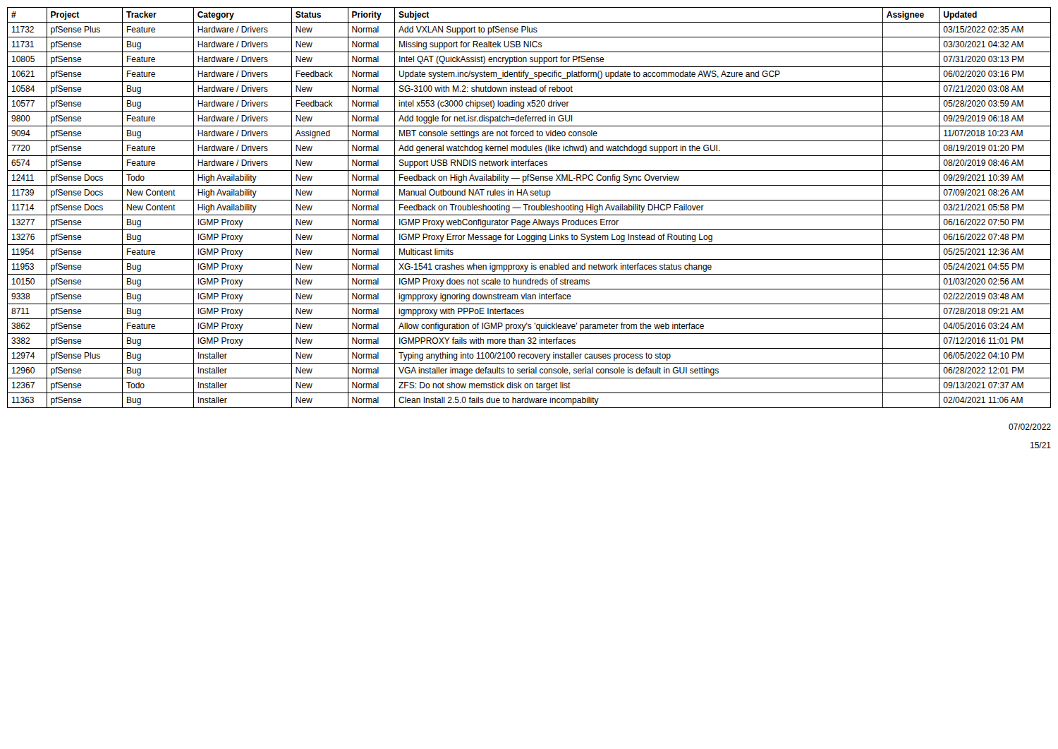| # | Project | Tracker | Category | Status | Priority | Subject | Assignee | Updated |
| --- | --- | --- | --- | --- | --- | --- | --- | --- |
| 11732 | pfSense Plus | Feature | Hardware / Drivers | New | Normal | Add VXLAN Support to pfSense Plus | | 03/15/2022 02:35 AM |
| 11731 | pfSense | Bug | Hardware / Drivers | New | Normal | Missing support for Realtek USB NICs | | 03/30/2021 04:32 AM |
| 10805 | pfSense | Feature | Hardware / Drivers | New | Normal | Intel QAT (QuickAssist) encryption support for PfSense | | 07/31/2020 03:13 PM |
| 10621 | pfSense | Feature | Hardware / Drivers | Feedback | Normal | Update system.inc/system_identify_specific_platform() update to accommodate AWS, Azure and GCP | | 06/02/2020 03:16 PM |
| 10584 | pfSense | Bug | Hardware / Drivers | New | Normal | SG-3100 with M.2: shutdown instead of reboot | | 07/21/2020 03:08 AM |
| 10577 | pfSense | Bug | Hardware / Drivers | Feedback | Normal | intel x553 (c3000 chipset) loading x520 driver | | 05/28/2020 03:59 AM |
| 9800 | pfSense | Feature | Hardware / Drivers | New | Normal | Add toggle for net.isr.dispatch=deferred in GUI | | 09/29/2019 06:18 AM |
| 9094 | pfSense | Bug | Hardware / Drivers | Assigned | Normal | MBT console settings are not forced to video console | | 11/07/2018 10:23 AM |
| 7720 | pfSense | Feature | Hardware / Drivers | New | Normal | Add general watchdog kernel modules (like ichwd) and watchdogd support in the GUI. | | 08/19/2019 01:20 PM |
| 6574 | pfSense | Feature | Hardware / Drivers | New | Normal | Support USB RNDIS network interfaces | | 08/20/2019 08:46 AM |
| 12411 | pfSense Docs | Todo | High Availability | New | Normal | Feedback on High Availability — pfSense XML-RPC Config Sync Overview | | 09/29/2021 10:39 AM |
| 11739 | pfSense Docs | New Content | High Availability | New | Normal | Manual Outbound NAT rules in HA setup | | 07/09/2021 08:26 AM |
| 11714 | pfSense Docs | New Content | High Availability | New | Normal | Feedback on Troubleshooting — Troubleshooting High Availability DHCP Failover | | 03/21/2021 05:58 PM |
| 13277 | pfSense | Bug | IGMP Proxy | New | Normal | IGMP Proxy webConfigurator Page Always Produces Error | | 06/16/2022 07:50 PM |
| 13276 | pfSense | Bug | IGMP Proxy | New | Normal | IGMP Proxy Error Message for Logging Links to System Log Instead of Routing Log | | 06/16/2022 07:48 PM |
| 11954 | pfSense | Feature | IGMP Proxy | New | Normal | Multicast limits | | 05/25/2021 12:36 AM |
| 11953 | pfSense | Bug | IGMP Proxy | New | Normal | XG-1541 crashes when igmpproxy is enabled and network interfaces status change | | 05/24/2021 04:55 PM |
| 10150 | pfSense | Bug | IGMP Proxy | New | Normal | IGMP Proxy does not scale to hundreds of streams | | 01/03/2020 02:56 AM |
| 9338 | pfSense | Bug | IGMP Proxy | New | Normal | igmpproxy ignoring downstream vlan interface | | 02/22/2019 03:48 AM |
| 8711 | pfSense | Bug | IGMP Proxy | New | Normal | igmpproxy with PPPoE Interfaces | | 07/28/2018 09:21 AM |
| 3862 | pfSense | Feature | IGMP Proxy | New | Normal | Allow configuration of IGMP proxy's 'quickleave' parameter from the web interface | | 04/05/2016 03:24 AM |
| 3382 | pfSense | Bug | IGMP Proxy | New | Normal | IGMPPROXY fails with more than 32 interfaces | | 07/12/2016 11:01 PM |
| 12974 | pfSense Plus | Bug | Installer | New | Normal | Typing anything into 1100/2100 recovery installer causes process to stop | | 06/05/2022 04:10 PM |
| 12960 | pfSense | Bug | Installer | New | Normal | VGA installer image defaults to serial console, serial console is default in GUI settings | | 06/28/2022 12:01 PM |
| 12367 | pfSense | Todo | Installer | New | Normal | ZFS: Do not show memstick disk on target list | | 09/13/2021 07:37 AM |
| 11363 | pfSense | Bug | Installer | New | Normal | Clean Install 2.5.0 fails due to hardware incompability | | 02/04/2021 11:06 AM |
07/02/2022
15/21